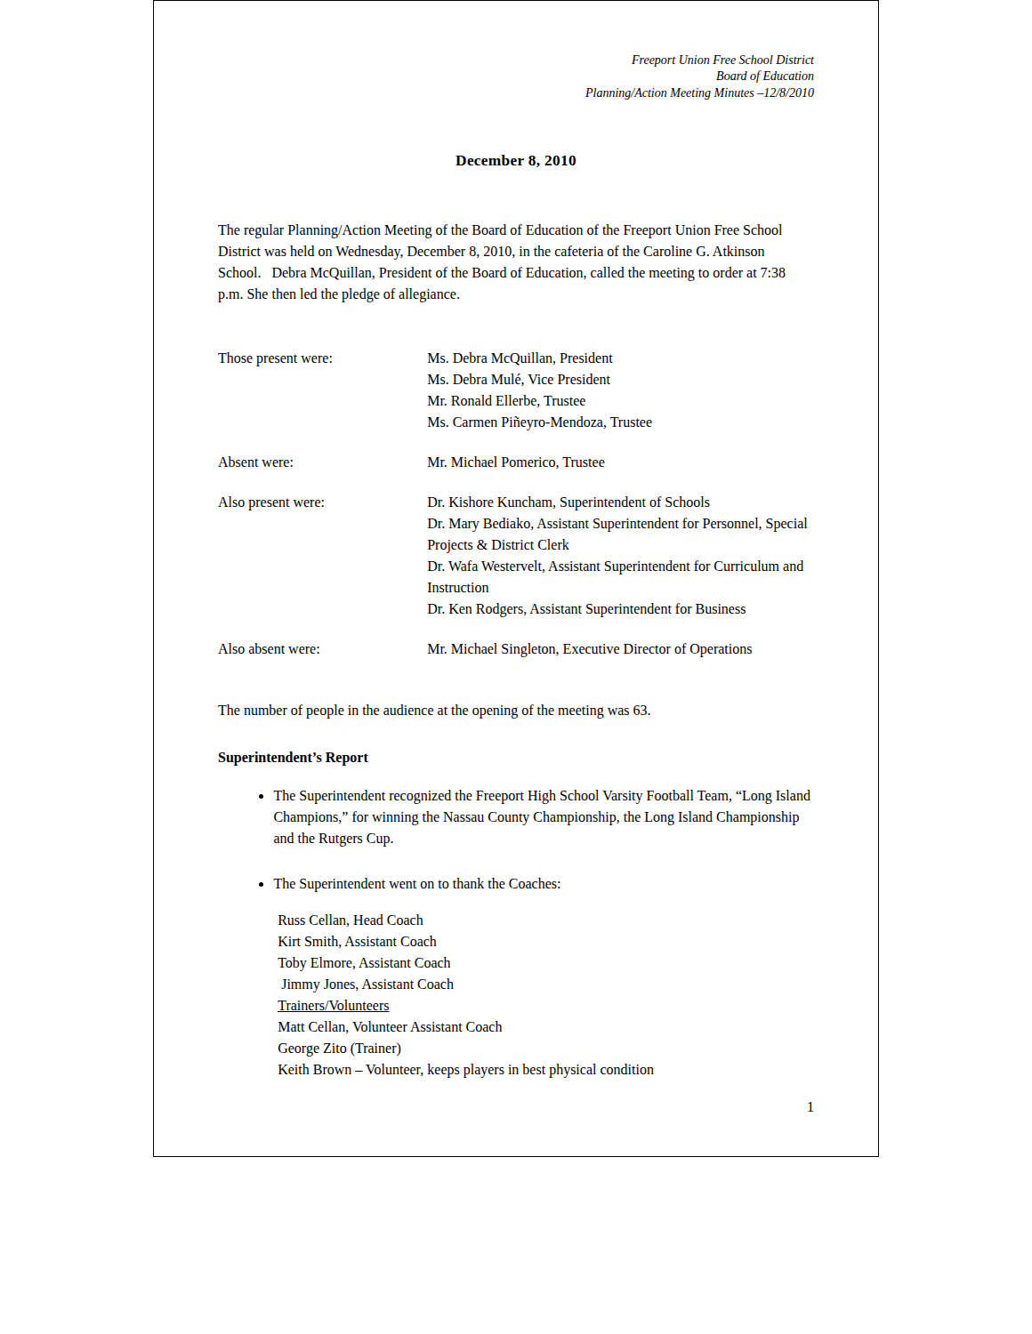Freeport Union Free School District
Board of Education
Planning/Action Meeting Minutes –12/8/2010
December 8, 2010
The regular Planning/Action Meeting of the Board of Education of the Freeport Union Free School District was held on Wednesday, December 8, 2010, in the cafeteria of the Caroline G. Atkinson School. Debra McQuillan, President of the Board of Education, called the meeting to order at 7:38 p.m. She then led the pledge of allegiance.
| Those present were: | Ms. Debra McQuillan, President Ms. Debra Mulé, Vice President Mr. Ronald Ellerbe, Trustee Ms. Carmen Piñeyro-Mendoza, Trustee |
| Absent were: | Mr. Michael Pomerico, Trustee |
| Also present were: | Dr. Kishore Kuncham, Superintendent of Schools Dr. Mary Bediako, Assistant Superintendent for Personnel, Special Projects & District Clerk Dr. Wafa Westervelt, Assistant Superintendent for Curriculum and Instruction Dr. Ken Rodgers, Assistant Superintendent for Business |
| Also absent were: | Mr. Michael Singleton, Executive Director of Operations |
The number of people in the audience at the opening of the meeting was 63.
Superintendent’s Report
The Superintendent recognized the Freeport High School Varsity Football Team, “Long Island Champions,” for winning the Nassau County Championship, the Long Island Championship and the Rutgers Cup.
The Superintendent went on to thank the Coaches:
Russ Cellan, Head Coach
Kirt Smith, Assistant Coach
Toby Elmore, Assistant Coach
Jimmy Jones, Assistant Coach
Trainers/Volunteers
Matt Cellan, Volunteer Assistant Coach
George Zito (Trainer)
Keith Brown – Volunteer, keeps players in best physical condition
1